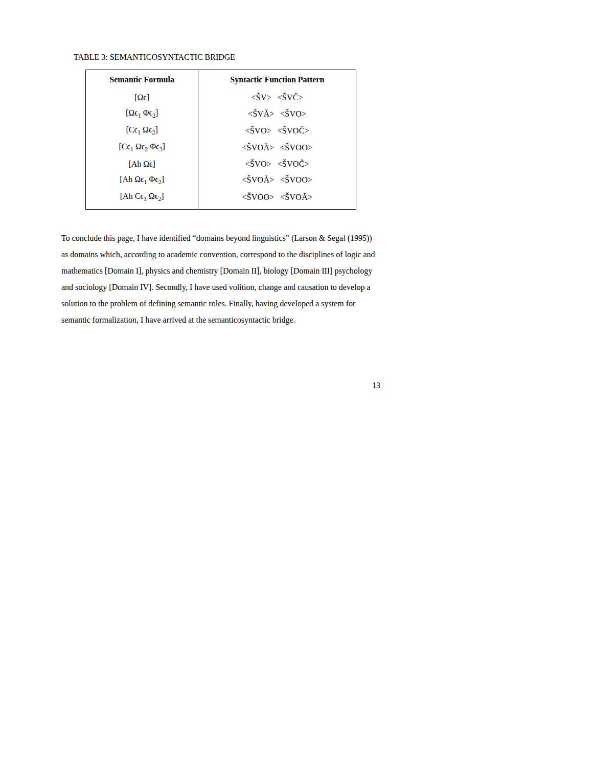TABLE 3: SEMANTICOSYNTACTIC BRIDGE
| Semantic Formula | Syntactic Function Pattern |
| --- | --- |
| [Ωϵ] | <ŠV> <ŠVČ> |
| [Ωϵ 1 Φϵ 2 ] | <ŠVĂ> <ŠVO> |
| [Cϵ 1 Ωϵ 2 ] | <ŠVO> <ŠVOČ> |
| [Cϵ 1 Ωϵ 2 Φϵ 3 ] | <ŠVOĂ> <ŠVOO> |
| [Ah Ωϵ] | <ŠVO> <ŠVOČ> |
| [Ah Ωϵ 1 Φϵ 2 ] | <ŠVOĂ> <ŠVOO> |
| [Ah Cϵ 1 Ωϵ 2 ] | <ŠVOO> <ŠVOĂ> |
To conclude this page, I have identified “domains beyond linguistics” (Larson & Segal (1995)) as domains which, according to academic convention, correspond to the disciplines of logic and mathematics [Domain I], physics and chemistry [Domain II], biology [Domain III] psychology and sociology [Domain IV]. Secondly, I have used volition, change and causation to develop a solution to the problem of defining semantic roles. Finally, having developed a system for semantic formalization, I have arrived at the semanticosyntactic bridge.
13